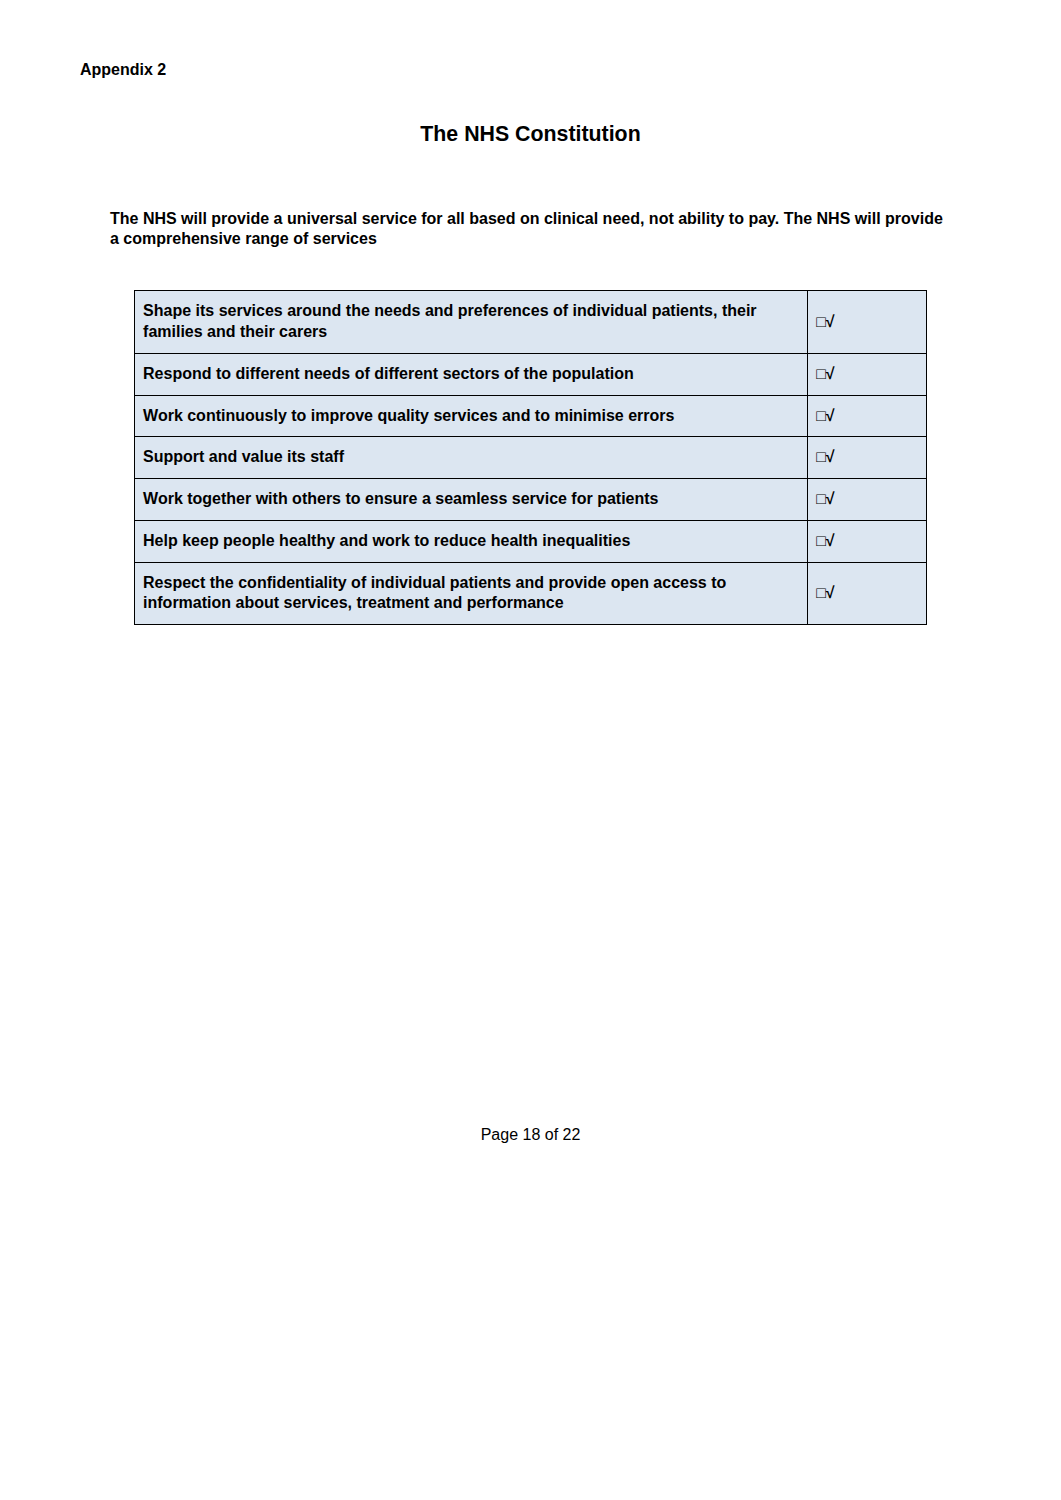Appendix 2
The NHS Constitution
The NHS will provide a universal service for all based on clinical need, not ability to pay. The NHS will provide a comprehensive range of services
| Shape its services around the needs and preferences of individual patients, their families and their carers | □√ |
| Respond to different needs of different sectors of the population | □√ |
| Work continuously to improve quality services and to minimise errors | □√ |
| Support and value its staff | □√ |
| Work together with others to ensure a seamless service for patients | □√ |
| Help keep people healthy and work to reduce health inequalities | □√ |
| Respect the confidentiality of individual patients and provide open access to information about services, treatment and performance | □√ |
Page 18 of 22